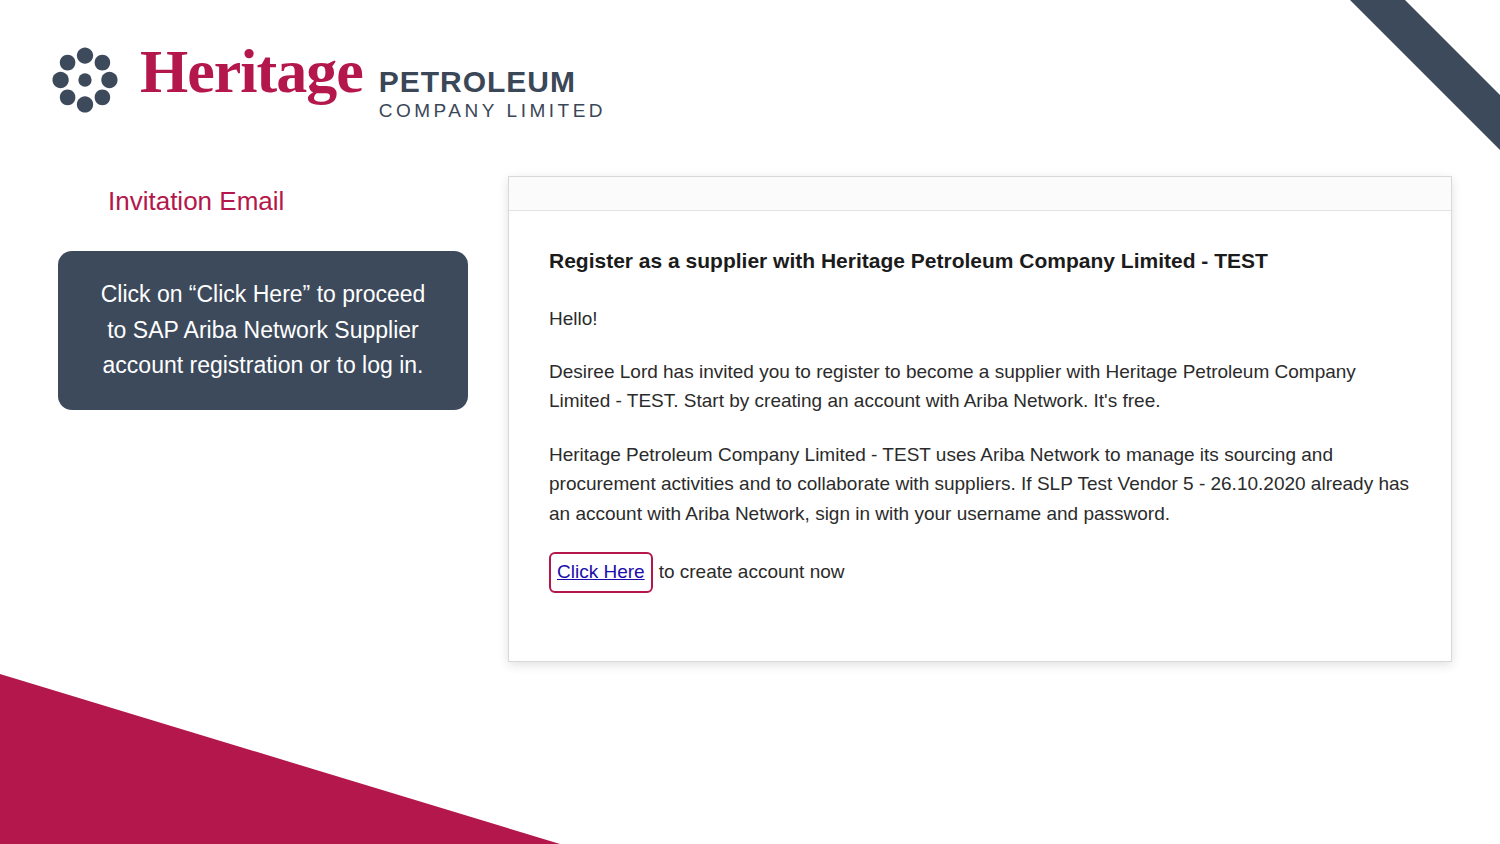Heritage PETROLEUM COMPANY LIMITED
Invitation Email
Click on “Click Here” to proceed to SAP Ariba Network Supplier account registration or to log in.
Register as a supplier with Heritage Petroleum Company Limited - TEST
Hello!
Desiree Lord has invited you to register to become a supplier with Heritage Petroleum Company Limited - TEST. Start by creating an account with Ariba Network. It's free.
Heritage Petroleum Company Limited - TEST uses Ariba Network to manage its sourcing and procurement activities and to collaborate with suppliers. If SLP Test Vendor 5 - 26.10.2020 already has an account with Ariba Network, sign in with your username and password.
Click Hereto create account now